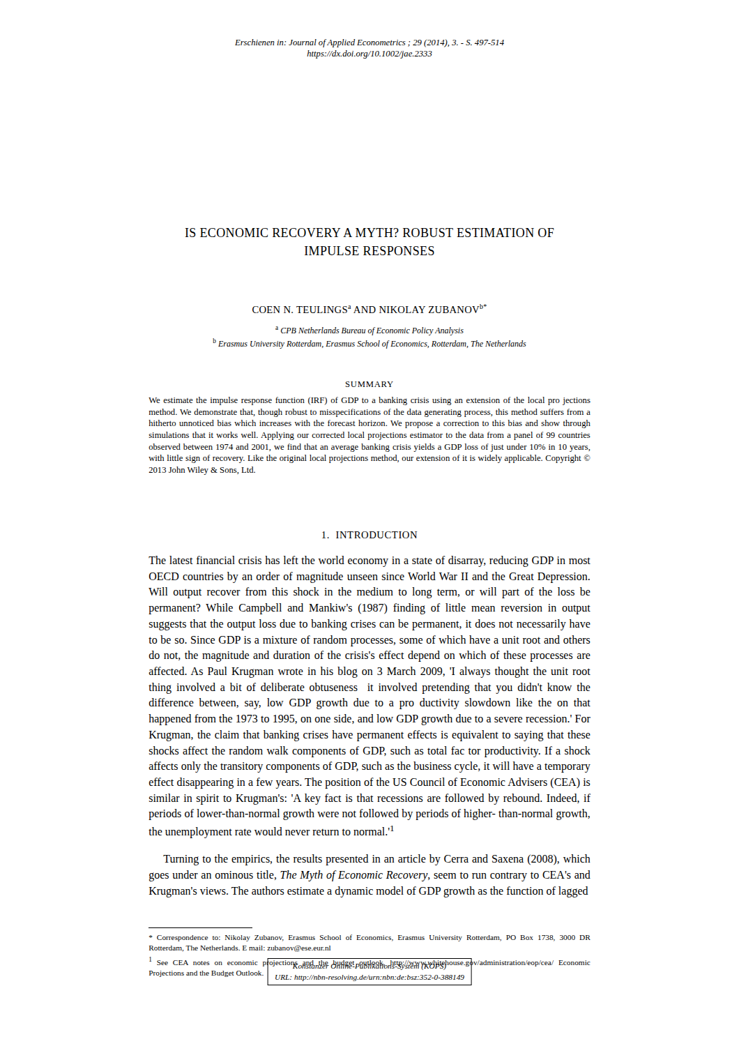Erschienen in: Journal of Applied Econometrics ; 29 (2014), 3. - S. 497-514
https://dx.doi.org/10.1002/jae.2333
Is Economic Recovery a Myth? Robust Estimation of
Impulse Responses
COEN N. TEULINGSa AND NIKOLAY ZUBANOVb*
a CPB Netherlands Bureau of Economic Policy Analysis
b Erasmus University Rotterdam, Erasmus School of Economics, Rotterdam, The Netherlands
SUMMARY
We estimate the impulse response function (IRF) of GDP to a banking crisis using an extension of the local pro jections method. We demonstrate that, though robust to misspecifications of the data generating process, this method suffers from a hitherto unnoticed bias which increases with the forecast horizon. We propose a correction to this bias and show through simulations that it works well. Applying our corrected local projections estimator to the data from a panel of 99 countries observed between 1974 and 2001, we find that an average banking crisis yields a GDP loss of just under 10% in 10 years, with little sign of recovery. Like the original local projections method, our extension of it is widely applicable. Copyright © 2013 John Wiley & Sons, Ltd.
1. INTRODUCTION
The latest financial crisis has left the world economy in a state of disarray, reducing GDP in most OECD countries by an order of magnitude unseen since World War II and the Great Depression. Will output recover from this shock in the medium to long term, or will part of the loss be permanent? While Campbell and Mankiw's (1987) finding of little mean reversion in output suggests that the output loss due to banking crises can be permanent, it does not necessarily have to be so. Since GDP is a mixture of random processes, some of which have a unit root and others do not, the magnitude and duration of the crisis's effect depend on which of these processes are affected. As Paul Krugman wrote in his blog on 3 March 2009, 'I always thought the unit root thing involved a bit of deliberate obtuseness it involved pretending that you didn't know the difference between, say, low GDP growth due to a pro ductivity slowdown like the on that happened from the 1973 to 1995, on one side, and low GDP growth due to a severe recession.' For Krugman, the claim that banking crises have permanent effects is equivalent to saying that these shocks affect the random walk components of GDP, such as total fac tor productivity. If a shock affects only the transitory components of GDP, such as the business cycle, it will have a temporary effect disappearing in a few years. The position of the US Council of Economic Advisers (CEA) is similar in spirit to Krugman's: 'A key fact is that recessions are followed by rebound. Indeed, if periods of lower-than-normal growth were not followed by periods of higher- than-normal growth, the unemployment rate would never return to normal.'1
Turning to the empirics, the results presented in an article by Cerra and Saxena (2008), which goes under an ominous title, The Myth of Economic Recovery, seem to run contrary to CEA's and Krugman's views. The authors estimate a dynamic model of GDP growth as the function of lagged
* Correspondence to: Nikolay Zubanov, Erasmus School of Economics, Erasmus University Rotterdam, PO Box 1738, 3000 DR Rotterdam, The Netherlands. E mail: zubanov@ese.eur.nl
1 See CEA notes on economic projections and the budget outlook, http://www.whitehouse.gov/administration/eop/cea/ Economic Projections and the Budget Outlook.
Konstanzer Online-Publikations-System (KOPS)
URL: http://nbn-resolving.de/urn:nbn:de:bsz:352-0-388149